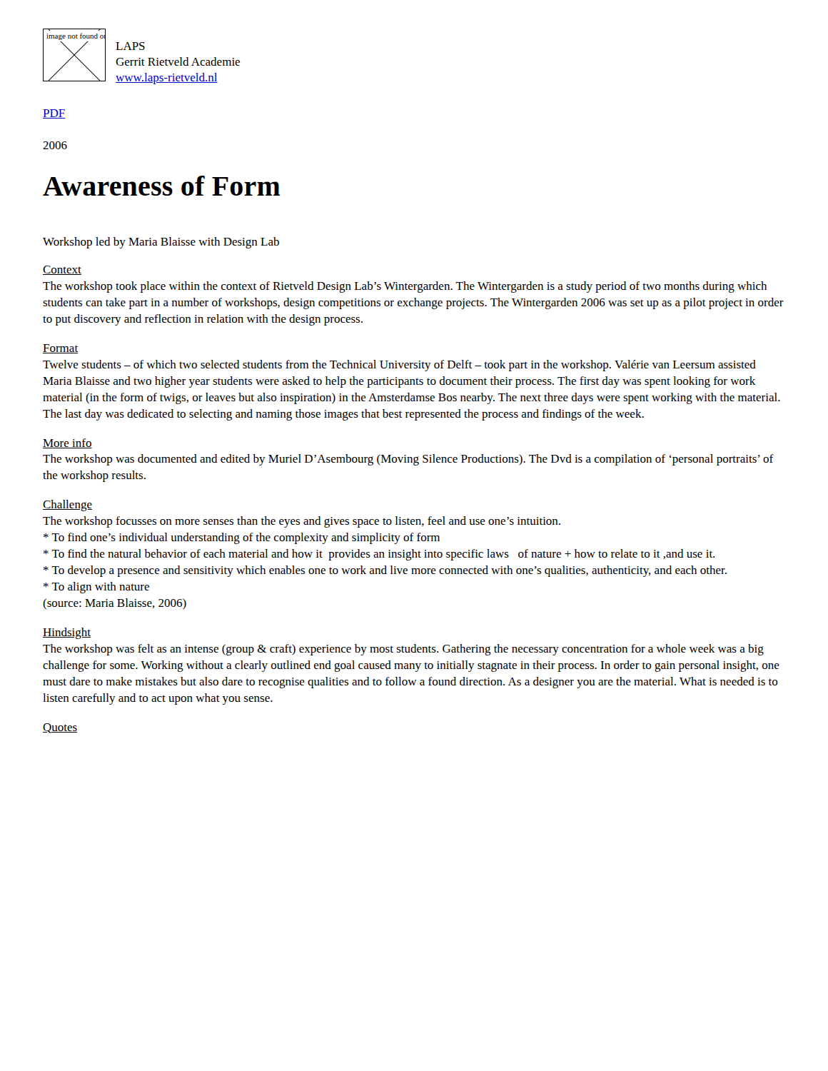image not found or type unknown
LAPS
Gerrit Rietveld Academie
www.laps-rietveld.nl
PDF
2006
Awareness of Form
Workshop led by Maria Blaisse with Design Lab
Context
The workshop took place within the context of Rietveld Design Lab’s Wintergarden. The Wintergarden is a study period of two months during which students can take part in a number of workshops, design competitions or exchange projects. The Wintergarden 2006 was set up as a pilot project in order to put discovery and reflection in relation with the design process.
Format
Twelve students – of which two selected students from the Technical University of Delft – took part in the workshop. Valérie van Leersum assisted Maria Blaisse and two higher year students were asked to help the participants to document their process. The first day was spent looking for work material (in the form of twigs, or leaves but also inspiration) in the Amsterdamse Bos nearby. The next three days were spent working with the material. The last day was dedicated to selecting and naming those images that best represented the process and findings of the week.
More info
The workshop was documented and edited by Muriel D’Asembourg (Moving Silence Productions). The Dvd is a compilation of ‘personal portraits’ of the workshop results.
Challenge
The workshop focusses on more senses than the eyes and gives space to listen, feel and use one’s intuition.
* To find one’s individual understanding of the complexity and simplicity of form
* To find the natural behavior of each material and how it provides an insight into specific laws of nature + how to relate to it ,and use it.
* To develop a presence and sensitivity which enables one to work and live more connected with one’s qualities, authenticity, and each other.
* To align with nature
(source: Maria Blaisse, 2006)
Hindsight
The workshop was felt as an intense (group & craft) experience by most students. Gathering the necessary concentration for a whole week was a big challenge for some. Working without a clearly outlined end goal caused many to initially stagnate in their process. In order to gain personal insight, one must dare to make mistakes but also dare to recognise qualities and to follow a found direction. As a designer you are the material. What is needed is to listen carefully and to act upon what you sense.
Quotes